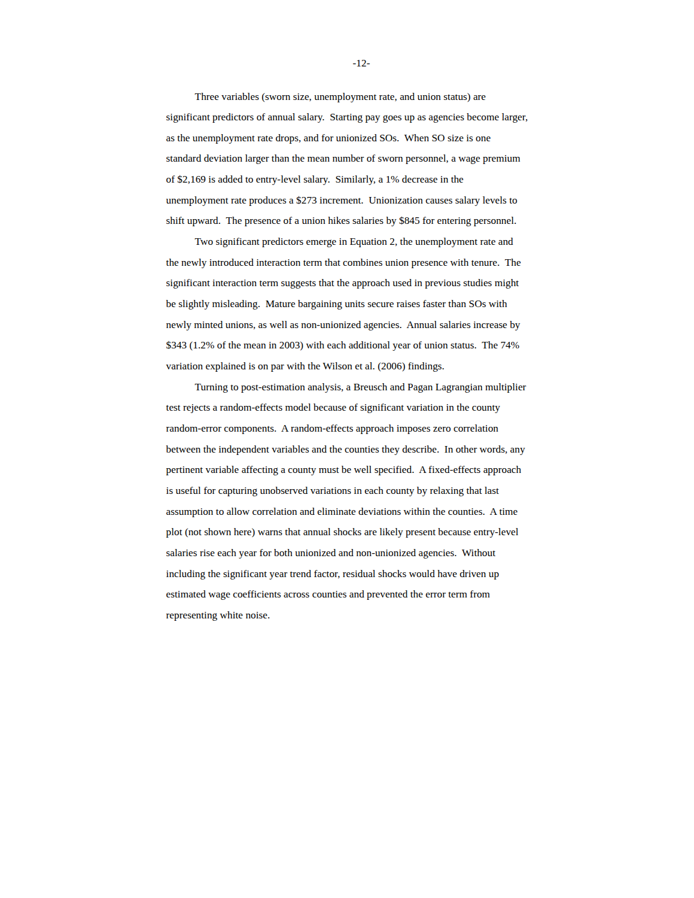-12-
Three variables (sworn size, unemployment rate, and union status) are significant predictors of annual salary. Starting pay goes up as agencies become larger, as the unemployment rate drops, and for unionized SOs. When SO size is one standard deviation larger than the mean number of sworn personnel, a wage premium of $2,169 is added to entry-level salary. Similarly, a 1% decrease in the unemployment rate produces a $273 increment. Unionization causes salary levels to shift upward. The presence of a union hikes salaries by $845 for entering personnel.
Two significant predictors emerge in Equation 2, the unemployment rate and the newly introduced interaction term that combines union presence with tenure. The significant interaction term suggests that the approach used in previous studies might be slightly misleading. Mature bargaining units secure raises faster than SOs with newly minted unions, as well as non-unionized agencies. Annual salaries increase by $343 (1.2% of the mean in 2003) with each additional year of union status. The 74% variation explained is on par with the Wilson et al. (2006) findings.
Turning to post-estimation analysis, a Breusch and Pagan Lagrangian multiplier test rejects a random-effects model because of significant variation in the county random-error components. A random-effects approach imposes zero correlation between the independent variables and the counties they describe. In other words, any pertinent variable affecting a county must be well specified. A fixed-effects approach is useful for capturing unobserved variations in each county by relaxing that last assumption to allow correlation and eliminate deviations within the counties. A time plot (not shown here) warns that annual shocks are likely present because entry-level salaries rise each year for both unionized and non-unionized agencies. Without including the significant year trend factor, residual shocks would have driven up estimated wage coefficients across counties and prevented the error term from representing white noise.